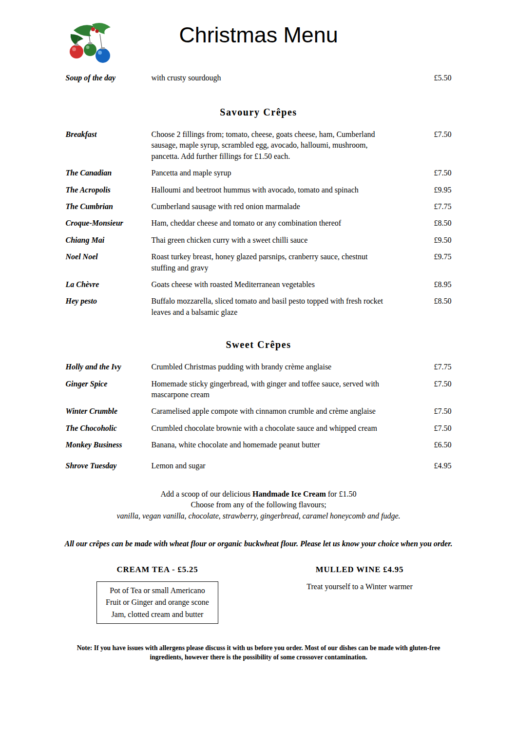Christmas Menu
| Soup of the day | with crusty sourdough | £5.50 |
Savoury Crêpes
| Breakfast | Choose 2 fillings from; tomato, cheese, goats cheese, ham, Cumberland sausage, maple syrup, scrambled egg, avocado, halloumi, mushroom, pancetta. Add further fillings for £1.50 each. | £7.50 |
| The Canadian | Pancetta and maple syrup | £7.50 |
| The Acropolis | Halloumi and beetroot hummus with avocado, tomato and spinach | £9.95 |
| The Cumbrian | Cumberland sausage with red onion marmalade | £7.75 |
| Croque-Monsieur | Ham, cheddar cheese and tomato or any combination thereof | £8.50 |
| Chiang Mai | Thai green chicken curry with a sweet chilli sauce | £9.50 |
| Noel Noel | Roast turkey breast, honey glazed parsnips, cranberry sauce, chestnut stuffing and gravy | £9.75 |
| La Chèvre | Goats cheese with roasted Mediterranean vegetables | £8.95 |
| Hey pesto | Buffalo mozzarella, sliced tomato and basil pesto topped with fresh rocket leaves and a balsamic glaze | £8.50 |
Sweet Crêpes
| Holly and the Ivy | Crumbled Christmas pudding with brandy crème anglaise | £7.75 |
| Ginger Spice | Homemade sticky gingerbread, with ginger and toffee sauce, served with mascarpone cream | £7.50 |
| Winter Crumble | Caramelised apple compote with cinnamon crumble and crème anglaise | £7.50 |
| The Chocoholic | Crumbled chocolate brownie with a chocolate sauce and whipped cream | £7.50 |
| Monkey Business | Banana, white chocolate and homemade peanut butter | £6.50 |
| Shrove Tuesday | Lemon and sugar | £4.95 |
Add a scoop of our delicious Handmade Ice Cream for £1.50
Choose from any of the following flavours;
vanilla, vegan vanilla, chocolate, strawberry, gingerbread, caramel honeycomb and fudge.
All our crêpes can be made with wheat flour or organic buckwheat flour. Please let us know your choice when you order.
CREAM TEA - £5.25
Pot of Tea or small Americano
Fruit or Ginger and orange scone
Jam, clotted cream and butter
MULLED WINE £4.95
Treat yourself to a Winter warmer
Note: If you have issues with allergens please discuss it with us before you order. Most of our dishes can be made with gluten-free ingredients, however there is the possibility of some crossover contamination.